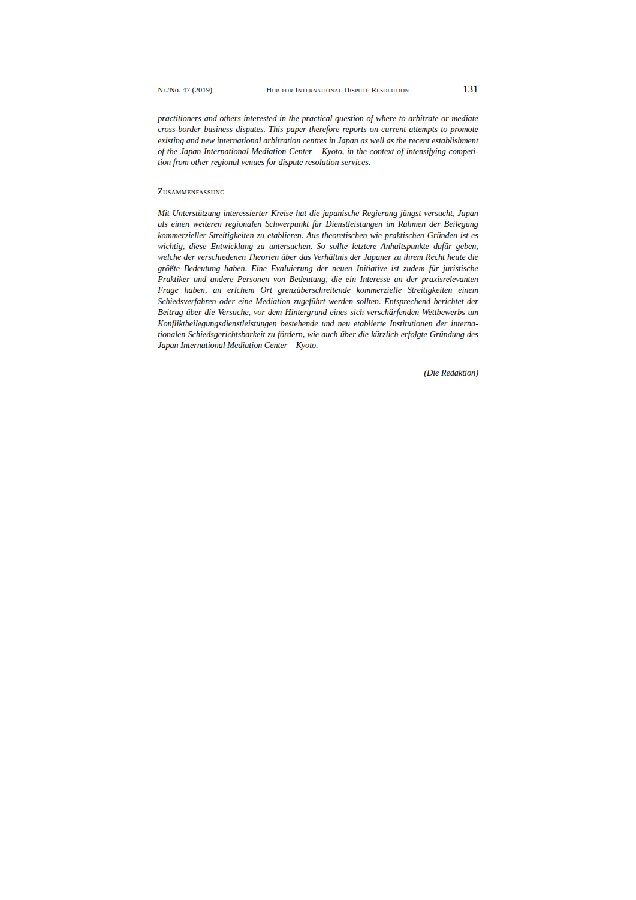Nr./No. 47 (2019)
Hub for International Dispute Resolution
131
practitioners and others interested in the practical question of where to arbitrate or mediate cross-border business disputes. This paper therefore reports on current attempts to promote existing and new international arbitration centres in Japan as well as the recent establishment of the Japan International Mediation Center – Kyoto, in the context of intensifying competition from other regional venues for dispute resolution services.
Zusammenfassung
Mit Unterstützung interessierter Kreise hat die japanische Regierung jüngst versucht, Japan als einen weiteren regionalen Schwerpunkt für Dienstleistungen im Rahmen der Beilegung kommerzieller Streitigkeiten zu etablieren. Aus theoretischen wie praktischen Gründen ist es wichtig, diese Entwicklung zu untersuchen. So sollte letztere Anhaltspunkte dafür geben, welche der verschiedenen Theorien über das Verhältnis der Japaner zu ihrem Recht heute die größte Bedeutung haben. Eine Evaluierung der neuen Initiative ist zudem für juristische Praktiker und andere Personen von Bedeutung, die ein Interesse an der praxisrelevanten Frage haben, an erlchem Ort grenzüberschreitende kommerzielle Streitigkeiten einem Schiedsverfahren oder eine Mediation zugeführt werden sollten. Entsprechend berichtet der Beitrag über die Versuche, vor dem Hintergrund eines sich verschärfenden Wettbewerbs um Konfliktbeilegungsdienstleistungen bestehende und neu etablierte Institutionen der internationalen Schiedsgerichtsbarkeit zu fördern, wie auch über die kürzlich erfolgte Gründung des Japan International Mediation Center – Kyoto.
(Die Redaktion)